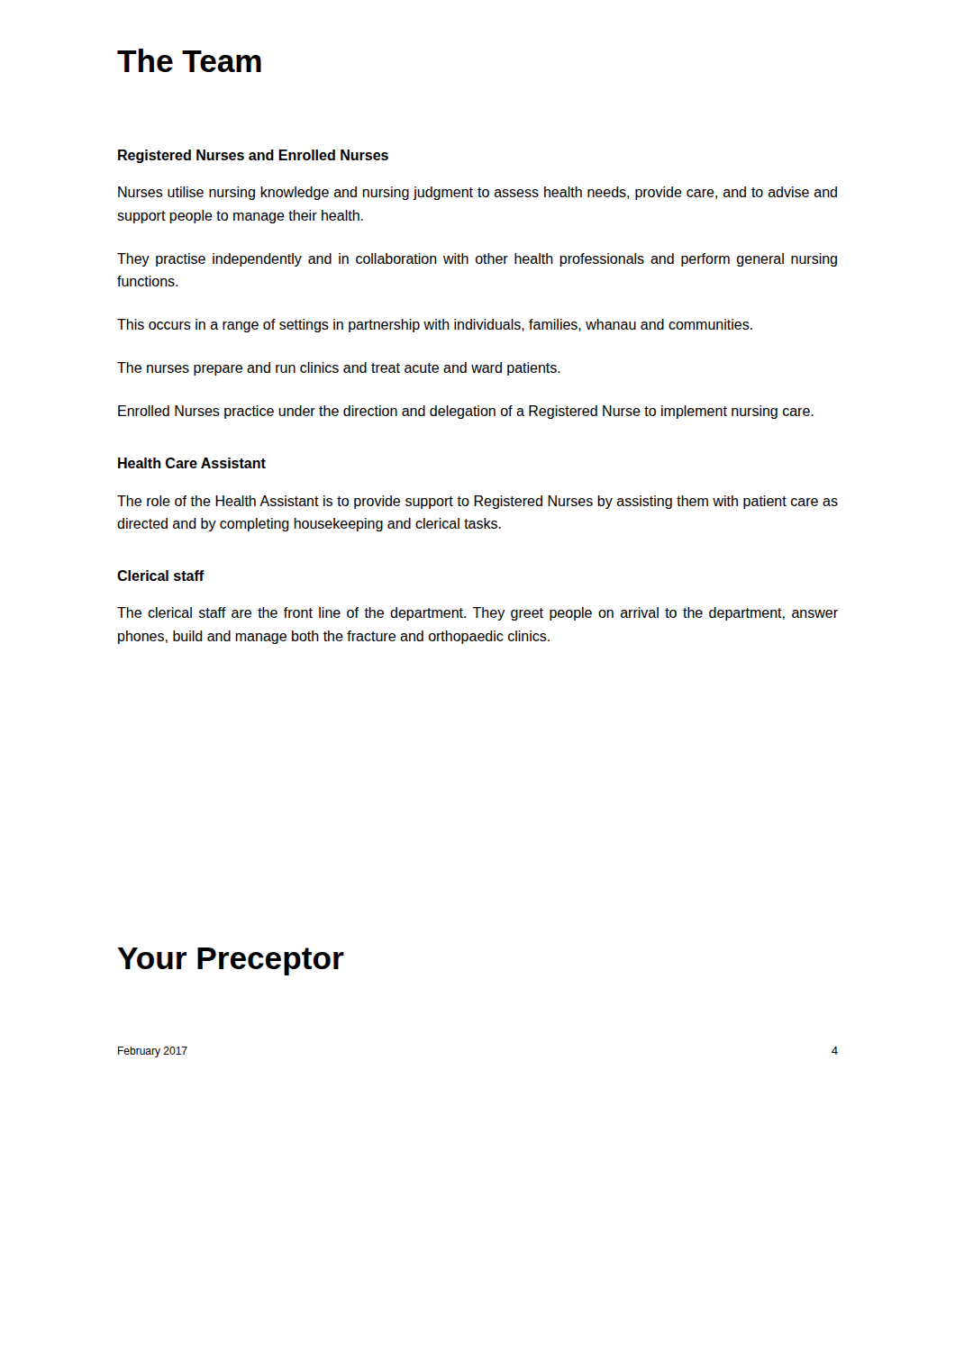The Team
Registered Nurses and Enrolled Nurses
Nurses utilise nursing knowledge and nursing judgment to assess health needs, provide care, and to advise and support people to manage their health.
They practise independently and in collaboration with other health professionals and perform general nursing functions.
This occurs in a range of settings in partnership with individuals, families, whanau and communities.
The nurses prepare and run clinics and treat acute and ward patients.
Enrolled Nurses practice under the direction and delegation of a Registered Nurse to implement nursing care.
Health Care Assistant
The role of the Health Assistant is to provide support to Registered Nurses by assisting them with patient care as directed and by completing housekeeping and clerical tasks.
Clerical staff
The clerical staff are the front line of the department. They greet people on arrival to the department, answer phones, build and manage both the fracture and orthopaedic clinics.
Your Preceptor
February 2017 4